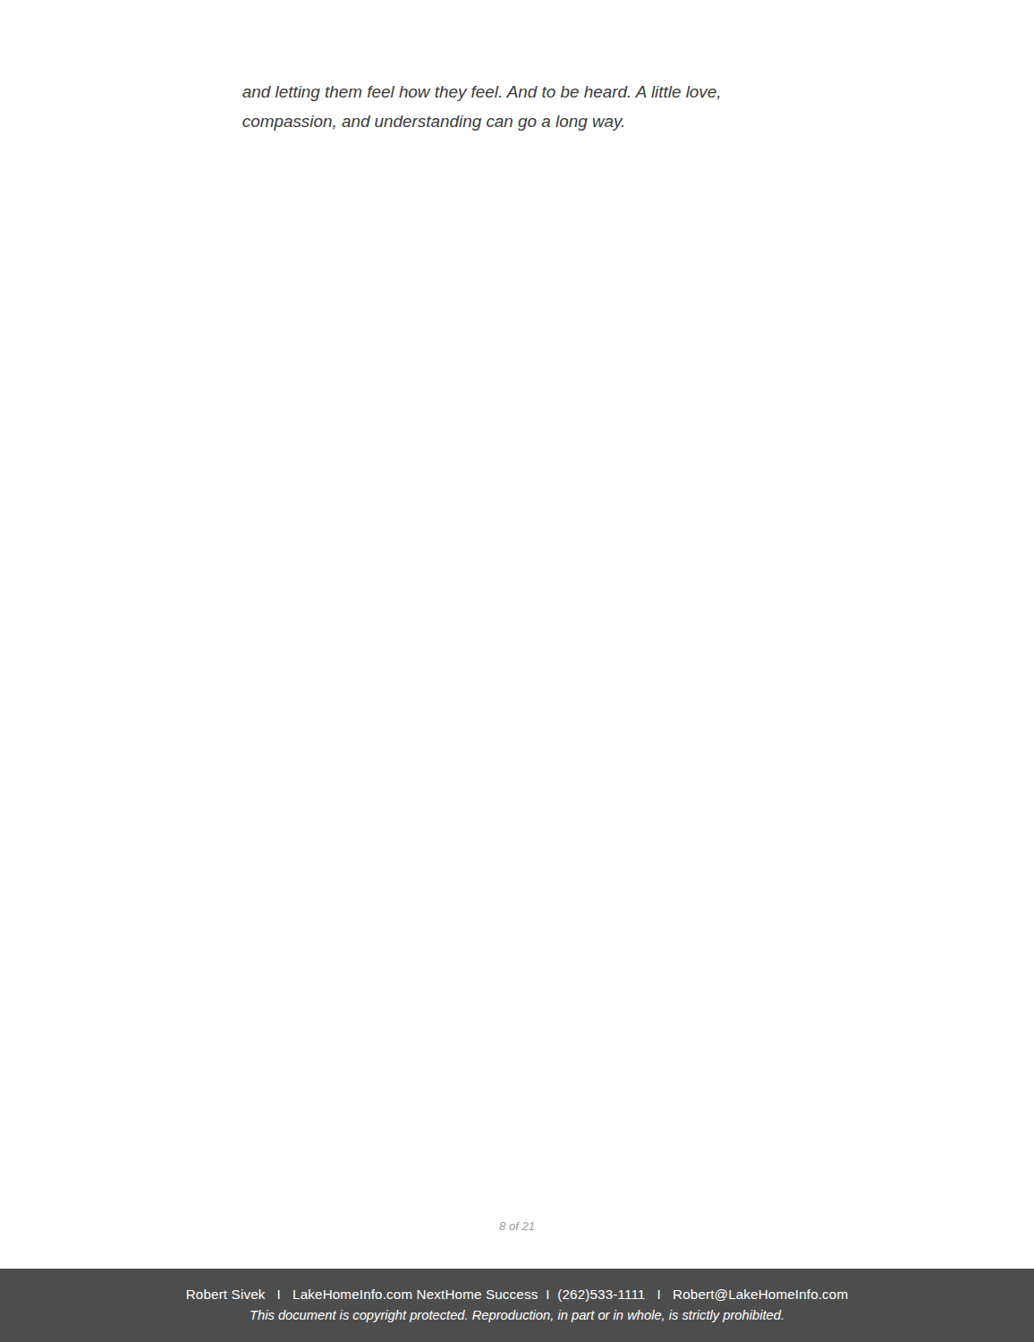and letting them feel how they feel. And to be heard. A little love, compassion, and understanding can go a long way.
8 of 21
Robert Sivek I LakeHomeInfo.com NextHome Success I (262)533-1111 I Robert@LakeHomeInfo.com
This document is copyright protected. Reproduction, in part or in whole, is strictly prohibited.